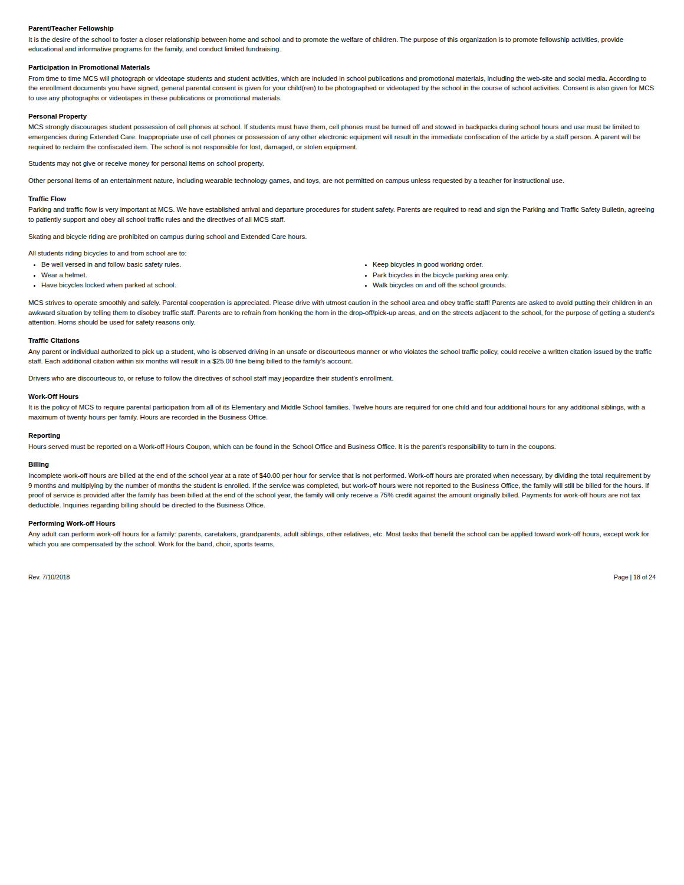Parent/Teacher Fellowship
It is the desire of the school to foster a closer relationship between home and school and to promote the welfare of children. The purpose of this organization is to promote fellowship activities, provide educational and informative programs for the family, and conduct limited fundraising.
Participation in Promotional Materials
From time to time MCS will photograph or videotape students and student activities, which are included in school publications and promotional materials, including the web-site and social media. According to the enrollment documents you have signed, general parental consent is given for your child(ren) to be photographed or videotaped by the school in the course of school activities. Consent is also given for MCS to use any photographs or videotapes in these publications or promotional materials.
Personal Property
MCS strongly discourages student possession of cell phones at school. If students must have them, cell phones must be turned off and stowed in backpacks during school hours and use must be limited to emergencies during Extended Care. Inappropriate use of cell phones or possession of any other electronic equipment will result in the immediate confiscation of the article by a staff person. A parent will be required to reclaim the confiscated item. The school is not responsible for lost, damaged, or stolen equipment.
Students may not give or receive money for personal items on school property.
Other personal items of an entertainment nature, including wearable technology games, and toys, are not permitted on campus unless requested by a teacher for instructional use.
Traffic Flow
Parking and traffic flow is very important at MCS. We have established arrival and departure procedures for student safety. Parents are required to read and sign the Parking and Traffic Safety Bulletin, agreeing to patiently support and obey all school traffic rules and the directives of all MCS staff.
Skating and bicycle riding are prohibited on campus during school and Extended Care hours.
All students riding bicycles to and from school are to:
Be well versed in and follow basic safety rules.
Wear a helmet.
Have bicycles locked when parked at school.
Keep bicycles in good working order.
Park bicycles in the bicycle parking area only.
Walk bicycles on and off the school grounds.
MCS strives to operate smoothly and safely. Parental cooperation is appreciated. Please drive with utmost caution in the school area and obey traffic staff! Parents are asked to avoid putting their children in an awkward situation by telling them to disobey traffic staff. Parents are to refrain from honking the horn in the drop-off/pick-up areas, and on the streets adjacent to the school, for the purpose of getting a student's attention. Horns should be used for safety reasons only.
Traffic Citations
Any parent or individual authorized to pick up a student, who is observed driving in an unsafe or discourteous manner or who violates the school traffic policy, could receive a written citation issued by the traffic staff. Each additional citation within six months will result in a $25.00 fine being billed to the family's account.
Drivers who are discourteous to, or refuse to follow the directives of school staff may jeopardize their student's enrollment.
Work-Off Hours
It is the policy of MCS to require parental participation from all of its Elementary and Middle School families. Twelve hours are required for one child and four additional hours for any additional siblings, with a maximum of twenty hours per family. Hours are recorded in the Business Office.
Reporting
Hours served must be reported on a Work-off Hours Coupon, which can be found in the School Office and Business Office. It is the parent's responsibility to turn in the coupons.
Billing
Incomplete work-off hours are billed at the end of the school year at a rate of $40.00 per hour for service that is not performed. Work-off hours are prorated when necessary, by dividing the total requirement by 9 months and multiplying by the number of months the student is enrolled. If the service was completed, but work-off hours were not reported to the Business Office, the family will still be billed for the hours. If proof of service is provided after the family has been billed at the end of the school year, the family will only receive a 75% credit against the amount originally billed. Payments for work-off hours are not tax deductible. Inquiries regarding billing should be directed to the Business Office.
Performing Work-off Hours
Any adult can perform work-off hours for a family: parents, caretakers, grandparents, adult siblings, other relatives, etc. Most tasks that benefit the school can be applied toward work-off hours, except work for which you are compensated by the school. Work for the band, choir, sports teams,
Rev. 7/10/2018 Page | 18 of 24